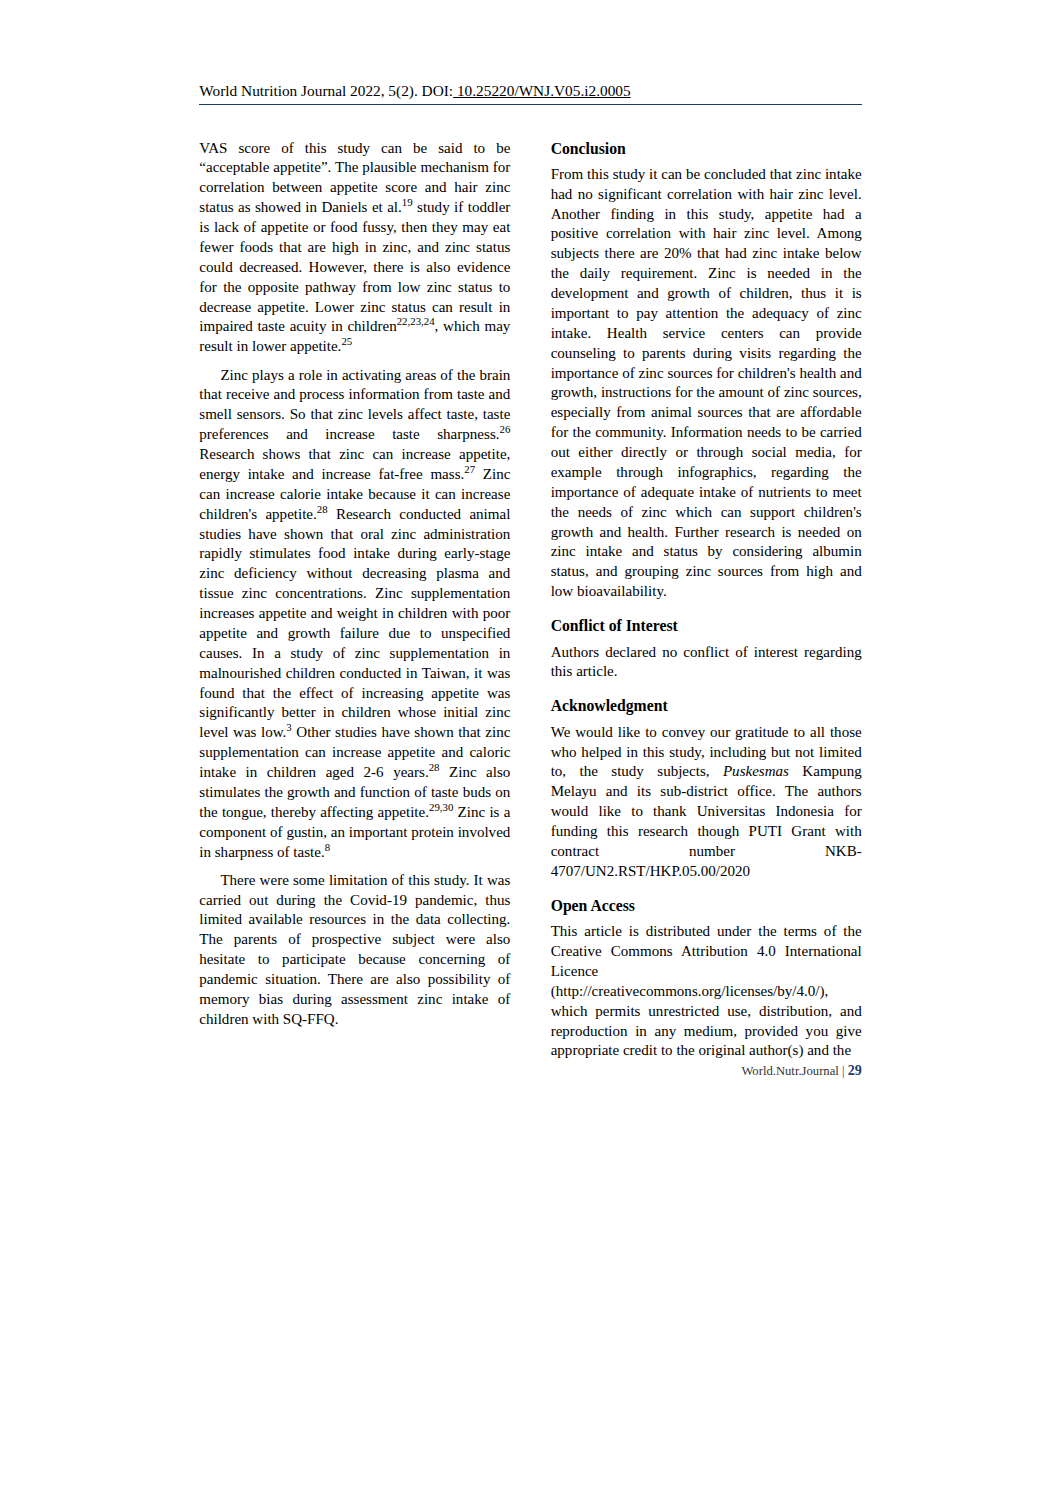World Nutrition Journal 2022, 5(2). DOI: 10.25220/WNJ.V05.i2.0005
VAS score of this study can be said to be “acceptable appetite”. The plausible mechanism for correlation between appetite score and hair zinc status as showed in Daniels et al.19 study if toddler is lack of appetite or food fussy, then they may eat fewer foods that are high in zinc, and zinc status could decreased. However, there is also evidence for the opposite pathway from low zinc status to decrease appetite. Lower zinc status can result in impaired taste acuity in children22,23,24, which may result in lower appetite.25
Zinc plays a role in activating areas of the brain that receive and process information from taste and smell sensors. So that zinc levels affect taste, taste preferences and increase taste sharpness.26 Research shows that zinc can increase appetite, energy intake and increase fat-free mass.27 Zinc can increase calorie intake because it can increase children's appetite.28 Research conducted animal studies have shown that oral zinc administration rapidly stimulates food intake during early-stage zinc deficiency without decreasing plasma and tissue zinc concentrations. Zinc supplementation increases appetite and weight in children with poor appetite and growth failure due to unspecified causes. In a study of zinc supplementation in malnourished children conducted in Taiwan, it was found that the effect of increasing appetite was significantly better in children whose initial zinc level was low.3 Other studies have shown that zinc supplementation can increase appetite and caloric intake in children aged 2-6 years.28 Zinc also stimulates the growth and function of taste buds on the tongue, thereby affecting appetite.29,30 Zinc is a component of gustin, an important protein involved in sharpness of taste.8
There were some limitation of this study. It was carried out during the Covid-19 pandemic, thus limited available resources in the data collecting. The parents of prospective subject were also hesitate to participate because concerning of pandemic situation. There are also possibility of memory bias during assessment zinc intake of children with SQ-FFQ.
Conclusion
From this study it can be concluded that zinc intake had no significant correlation with hair zinc level. Another finding in this study, appetite had a positive correlation with hair zinc level. Among subjects there are 20% that had zinc intake below the daily requirement. Zinc is needed in the development and growth of children, thus it is important to pay attention the adequacy of zinc intake. Health service centers can provide counseling to parents during visits regarding the importance of zinc sources for children's health and growth, instructions for the amount of zinc sources, especially from animal sources that are affordable for the community. Information needs to be carried out either directly or through social media, for example through infographics, regarding the importance of adequate intake of nutrients to meet the needs of zinc which can support children's growth and health. Further research is needed on zinc intake and status by considering albumin status, and grouping zinc sources from high and low bioavailability.
Conflict of Interest
Authors declared no conflict of interest regarding this article.
Acknowledgment
We would like to convey our gratitude to all those who helped in this study, including but not limited to, the study subjects, Puskesmas Kampung Melayu and its sub-district office. The authors would like to thank Universitas Indonesia for funding this research though PUTI Grant with contract number NKB-4707/UN2.RST/HKP.05.00/2020
Open Access
This article is distributed under the terms of the Creative Commons Attribution 4.0 International Licence
(http://creativecommons.org/licenses/by/4.0/),
which permits unrestricted use, distribution, and reproduction in any medium, provided you give appropriate credit to the original author(s) and the
World.Nutr.Journal | 29